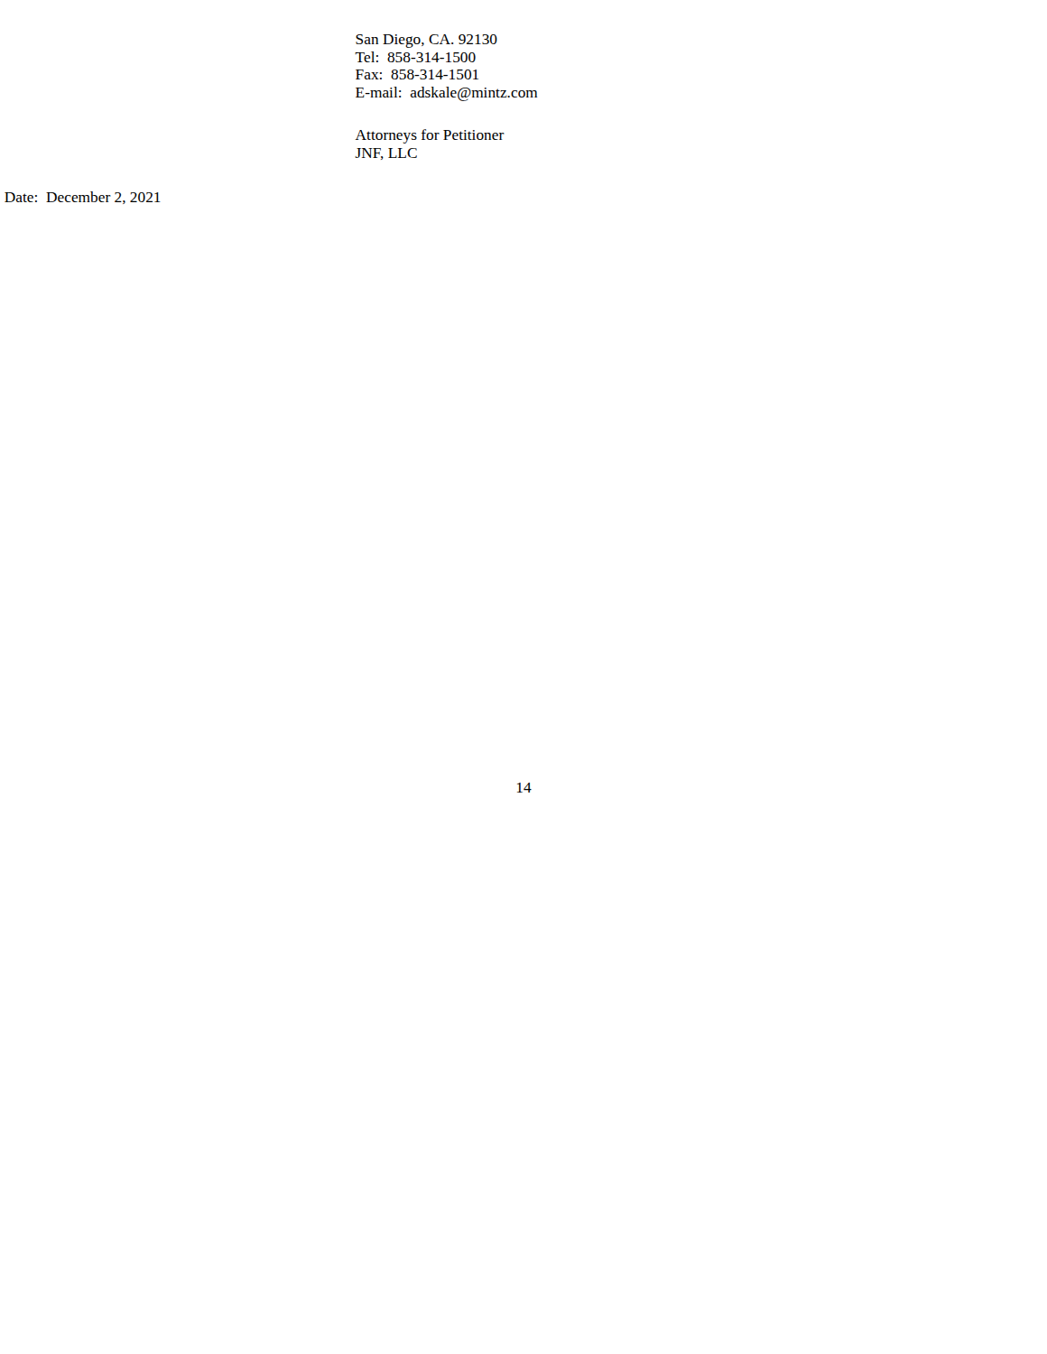San Diego, CA. 92130
Tel: 858-314-1500
Fax: 858-314-1501
E-mail: adskale@mintz.com
Attorneys for Petitioner
JNF, LLC
Date: December 2, 2021
14